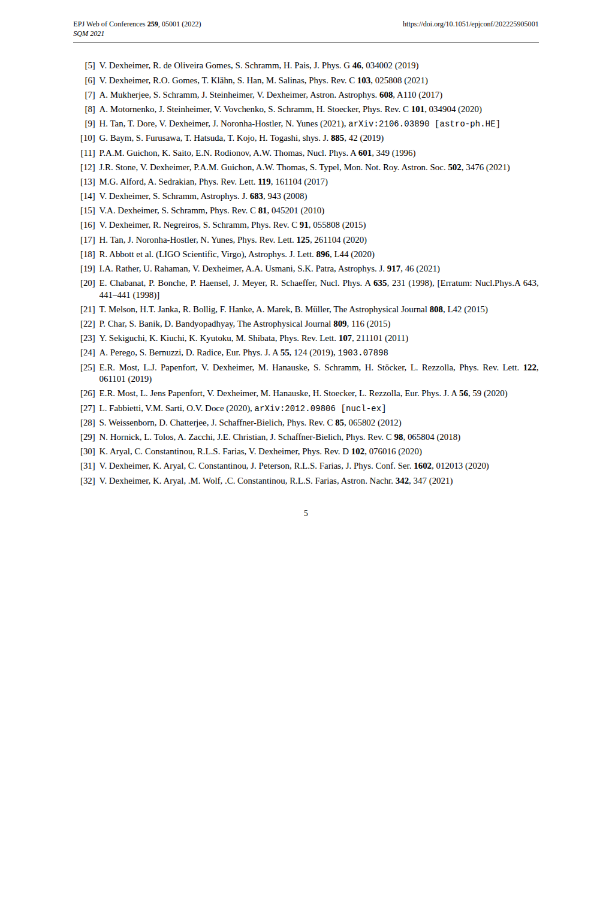EPJ Web of Conferences 259, 05001 (2022) https://doi.org/10.1051/epjconf/202225905001
SQM 2021
[5] V. Dexheimer, R. de Oliveira Gomes, S. Schramm, H. Pais, J. Phys. G 46, 034002 (2019)
[6] V. Dexheimer, R.O. Gomes, T. Klähn, S. Han, M. Salinas, Phys. Rev. C 103, 025808 (2021)
[7] A. Mukherjee, S. Schramm, J. Steinheimer, V. Dexheimer, Astron. Astrophys. 608, A110 (2017)
[8] A. Motornenko, J. Steinheimer, V. Vovchenko, S. Schramm, H. Stoecker, Phys. Rev. C 101, 034904 (2020)
[9] H. Tan, T. Dore, V. Dexheimer, J. Noronha-Hostler, N. Yunes (2021), arXiv:2106.03890 [astro-ph.HE]
[10] G. Baym, S. Furusawa, T. Hatsuda, T. Kojo, H. Togashi, shys. J. 885, 42 (2019)
[11] P.A.M. Guichon, K. Saito, E.N. Rodionov, A.W. Thomas, Nucl. Phys. A 601, 349 (1996)
[12] J.R. Stone, V. Dexheimer, P.A.M. Guichon, A.W. Thomas, S. Typel, Mon. Not. Roy. Astron. Soc. 502, 3476 (2021)
[13] M.G. Alford, A. Sedrakian, Phys. Rev. Lett. 119, 161104 (2017)
[14] V. Dexheimer, S. Schramm, Astrophys. J. 683, 943 (2008)
[15] V.A. Dexheimer, S. Schramm, Phys. Rev. C 81, 045201 (2010)
[16] V. Dexheimer, R. Negreiros, S. Schramm, Phys. Rev. C 91, 055808 (2015)
[17] H. Tan, J. Noronha-Hostler, N. Yunes, Phys. Rev. Lett. 125, 261104 (2020)
[18] R. Abbott et al. (LIGO Scientific, Virgo), Astrophys. J. Lett. 896, L44 (2020)
[19] I.A. Rather, U. Rahaman, V. Dexheimer, A.A. Usmani, S.K. Patra, Astrophys. J. 917, 46 (2021)
[20] E. Chabanat, P. Bonche, P. Haensel, J. Meyer, R. Schaeffer, Nucl. Phys. A 635, 231 (1998), [Erratum: Nucl.Phys.A 643, 441–441 (1998)]
[21] T. Melson, H.T. Janka, R. Bollig, F. Hanke, A. Marek, B. Müller, The Astrophysical Journal 808, L42 (2015)
[22] P. Char, S. Banik, D. Bandyopadhyay, The Astrophysical Journal 809, 116 (2015)
[23] Y. Sekiguchi, K. Kiuchi, K. Kyutoku, M. Shibata, Phys. Rev. Lett. 107, 211101 (2011)
[24] A. Perego, S. Bernuzzi, D. Radice, Eur. Phys. J. A 55, 124 (2019), 1903.07898
[25] E.R. Most, L.J. Papenfort, V. Dexheimer, M. Hanauske, S. Schramm, H. Stöcker, L. Rezzolla, Phys. Rev. Lett. 122, 061101 (2019)
[26] E.R. Most, L. Jens Papenfort, V. Dexheimer, M. Hanauske, H. Stoecker, L. Rezzolla, Eur. Phys. J. A 56, 59 (2020)
[27] L. Fabbietti, V.M. Sarti, O.V. Doce (2020), arXiv:2012.09806 [nucl-ex]
[28] S. Weissenborn, D. Chatterjee, J. Schaffner-Bielich, Phys. Rev. C 85, 065802 (2012)
[29] N. Hornick, L. Tolos, A. Zacchi, J.E. Christian, J. Schaffner-Bielich, Phys. Rev. C 98, 065804 (2018)
[30] K. Aryal, C. Constantinou, R.L.S. Farias, V. Dexheimer, Phys. Rev. D 102, 076016 (2020)
[31] V. Dexheimer, K. Aryal, C. Constantinou, J. Peterson, R.L.S. Farias, J. Phys. Conf. Ser. 1602, 012013 (2020)
[32] V. Dexheimer, K. Aryal, .M. Wolf, .C. Constantinou, R.L.S. Farias, Astron. Nachr. 342, 347 (2021)
5